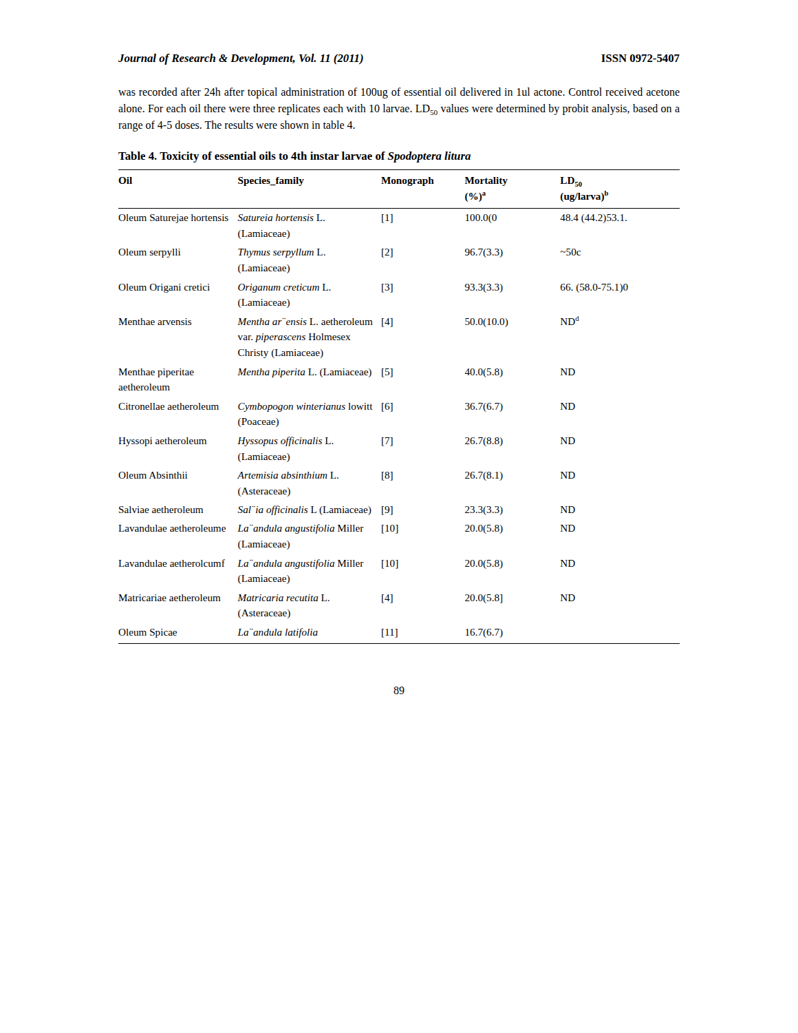Journal of Research & Development, Vol. 11 (2011) ISSN 0972-5407
was recorded after 24h after topical administration of 100ug of essential oil delivered in 1ul actone. Control received acetone alone. For each oil there were three replicates each with 10 larvae. LD50 values were determined by probit analysis, based on a range of 4-5 doses. The results were shown in table 4.
Table 4. Toxicity of essential oils to 4th instar larvae of Spodoptera litura
| Oil | Species_family | Monograph | Mortality (%) a | LD 50 (ug/larva) b |
| --- | --- | --- | --- | --- |
| Oleum Saturejae hortensis | Satureia hortensis L. (Lamiaceae) | [1] | 100.0(0 | 48.4 (44.2)53.1. |
| Oleum serpylli | Thymus serpyllum L. (Lamiaceae) | [2] | 96.7(3.3) | ~50c |
| Oleum Origani cretici | Origanum creticum L. (Lamiaceae) | [3] | 93.3(3.3) | 66. (58.0-75.1)0 |
| Menthae arvensis | Mentha ar ¨ ensis L. aetheroleum var. piperascens Holmesex Christy (Lamiaceae) | [4] | 50.0(10.0) | ND d |
| Menthae piperitae aetheroleum | Mentha piperita L. (Lamiaceae) | [5] | 40.0(5.8) | ND |
| Citronellae aetheroleum | Cymbopogon winterianus lowitt (Poaceae) | [6] | 36.7(6.7) | ND |
| Hyssopi aetheroleum | Hyssopus officinalis L. (Lamiaceae) | [7] | 26.7(8.8) | ND |
| Oleum Absinthii | Artemisia absinthium L.(Asteraceae) | [8] | 26.7(8.1) | ND |
| Salviae aetheroleum | Sal ¨ ia officinalis L (Lamiaceae) | [9] | 23.3(3.3) | ND |
| Lavandulae aetheroleume | La ¨ andula angustifolia Miller (Lamiaceae) | [10] | 20.0(5.8) | ND |
| Lavandulae aetherolcumf | La ¨ andula angustifolia Miller (Lamiaceae) | [10] | 20.0(5.8) | ND |
| Matricariae aetheroleum | Matricaria recutita L. (Asteraceae) | [4] | 20.0(5.8] | ND |
| Oleum Spicae | La ¨ andula latifolia | [11] | 16.7(6.7) | |
89